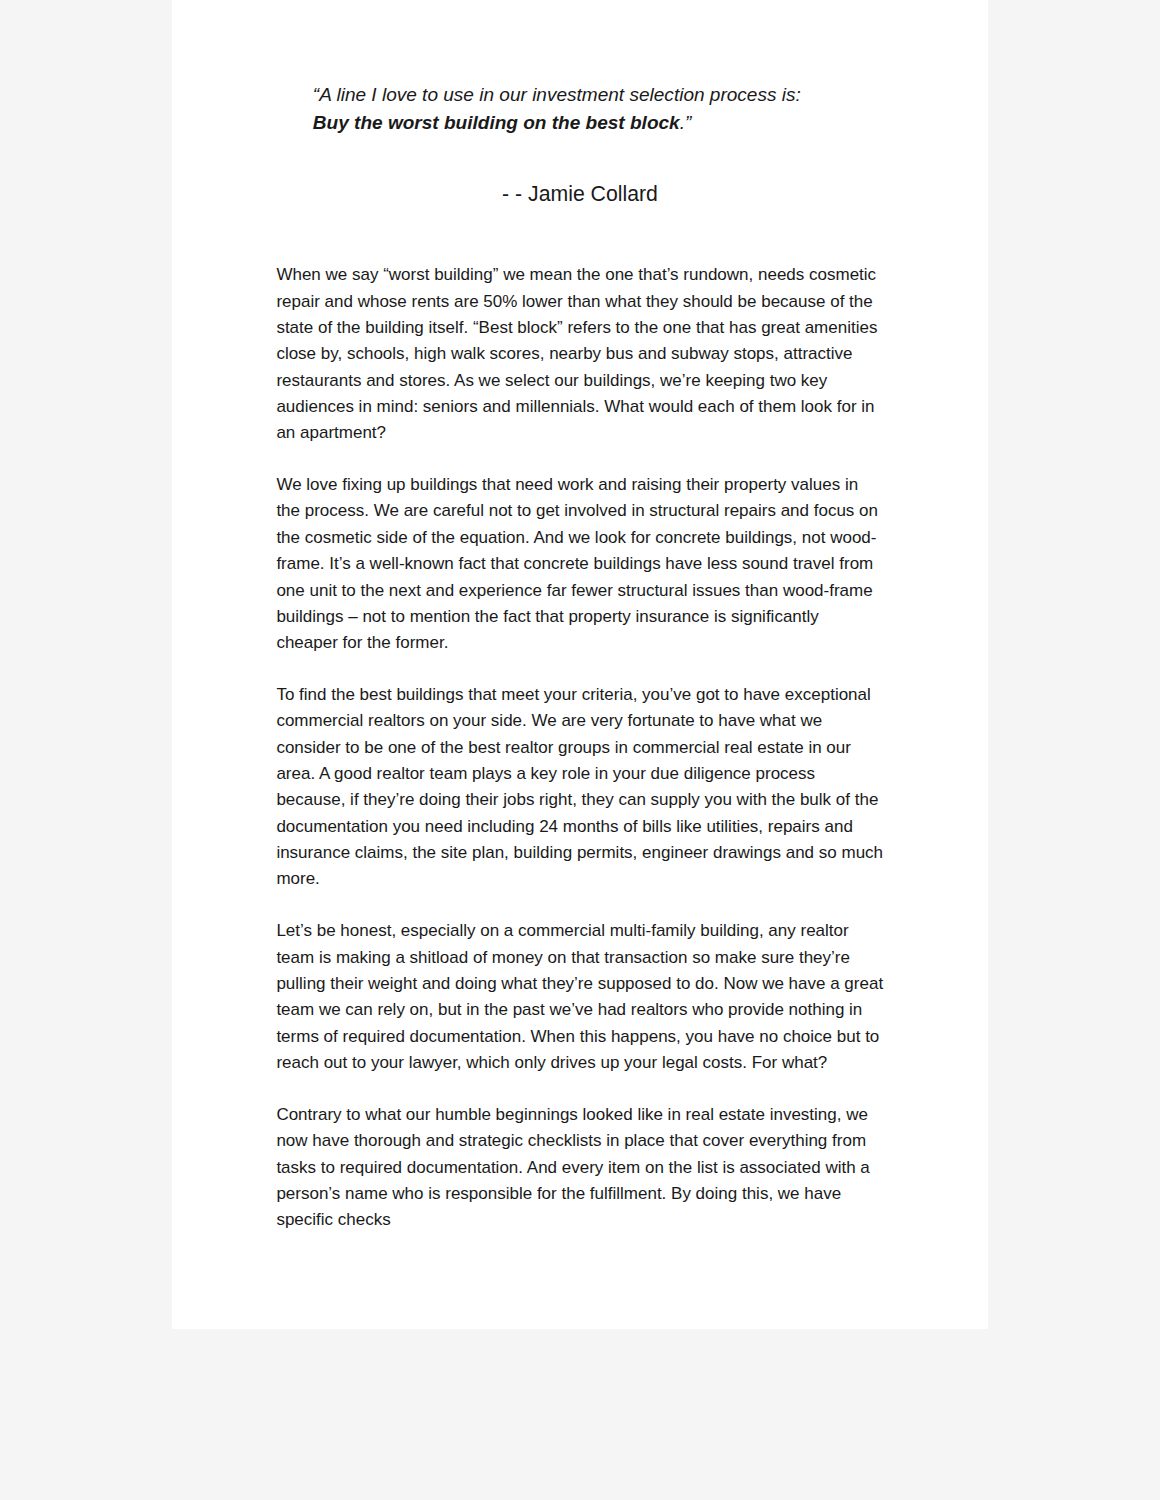“A line I love to use in our investment selection process is:
Buy the worst building on the best block.”
- - Jamie Collard
When we say “worst building” we mean the one that’s rundown, needs cosmetic repair and whose rents are 50% lower than what they should be because of the state of the building itself. “Best block” refers to the one that has great amenities close by, schools, high walk scores, nearby bus and subway stops, attractive restaurants and stores. As we select our buildings, we’re keeping two key audiences in mind: seniors and millennials. What would each of them look for in an apartment?
We love fixing up buildings that need work and raising their property values in the process. We are careful not to get involved in structural repairs and focus on the cosmetic side of the equation. And we look for concrete buildings, not wood-frame. It’s a well-known fact that concrete buildings have less sound travel from one unit to the next and experience far fewer structural issues than wood-frame buildings – not to mention the fact that property insurance is significantly cheaper for the former.
To find the best buildings that meet your criteria, you’ve got to have exceptional commercial realtors on your side. We are very fortunate to have what we consider to be one of the best realtor groups in commercial real estate in our area. A good realtor team plays a key role in your due diligence process because, if they’re doing their jobs right, they can supply you with the bulk of the documentation you need including 24 months of bills like utilities, repairs and insurance claims, the site plan, building permits, engineer drawings and so much more.
Let’s be honest, especially on a commercial multi-family building, any realtor team is making a shitload of money on that transaction so make sure they’re pulling their weight and doing what they’re supposed to do. Now we have a great team we can rely on, but in the past we’ve had realtors who provide nothing in terms of required documentation. When this happens, you have no choice but to reach out to your lawyer, which only drives up your legal costs. For what?
Contrary to what our humble beginnings looked like in real estate investing, we now have thorough and strategic checklists in place that cover everything from tasks to required documentation. And every item on the list is associated with a person’s name who is responsible for the fulfillment. By doing this, we have specific checks